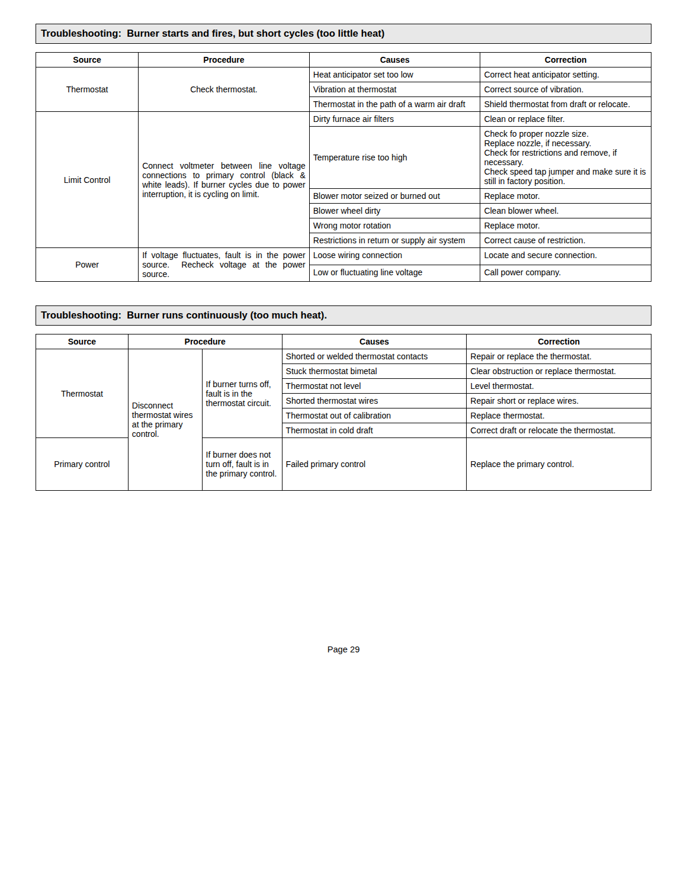Troubleshooting: Burner starts and fires, but short cycles (too little heat)
| Source | Procedure | Causes | Correction |
| --- | --- | --- | --- |
| Thermostat | Check thermostat. | Heat anticipator set too low | Correct heat anticipator setting. |
| Vibration at thermostat | Correct source of vibration. |
| Thermostat in the path of a warm air draft | Shield thermostat from draft or relocate. |
| Limit Control | Connect voltmeter between line voltage connections to primary control (black & white leads). If burner cycles due to power interruption, it is cycling on limit. | Dirty furnace air filters | Clean or replace filter. |
| Temperature rise too high | Check fo proper nozzle size. Replace nozzle, if necessary. Check for restrictions and remove, if necessary. Check speed tap jumper and make sure it is still in factory position. |
| Blower motor seized or burned out | Replace motor. |
| Blower wheel dirty | Clean blower wheel. |
| Wrong motor rotation | Replace motor. |
| Restrictions in return or supply air system | Correct cause of restriction. |
| Power | If voltage fluctuates, fault is in the power source. Recheck voltage at the power source. | Loose wiring connection | Locate and secure connection. |
| Low or fluctuating line voltage | Call power company. |
Troubleshooting: Burner runs continuously (too much heat).
| Source | Procedure | Causes | Correction |
| --- | --- | --- | --- |
| Thermostat | Disconnect thermostat wires at the primary control. | If burner turns off, fault is in the thermostat circuit. | Shorted or welded thermostat contacts | Repair or replace the thermostat. |
| Stuck thermostat bimetal | Clear obstruction or replace thermostat. |
| Thermostat not level | Level thermostat. |
| Shorted thermostat wires | Repair short or replace wires. |
| Thermostat out of calibration | Replace thermostat. |
| Thermostat in cold draft | Correct draft or relocate the thermostat. |
| Primary control | If burner does not turn off, fault is in the primary control. | Failed primary control | Replace the primary control. |
Page 29